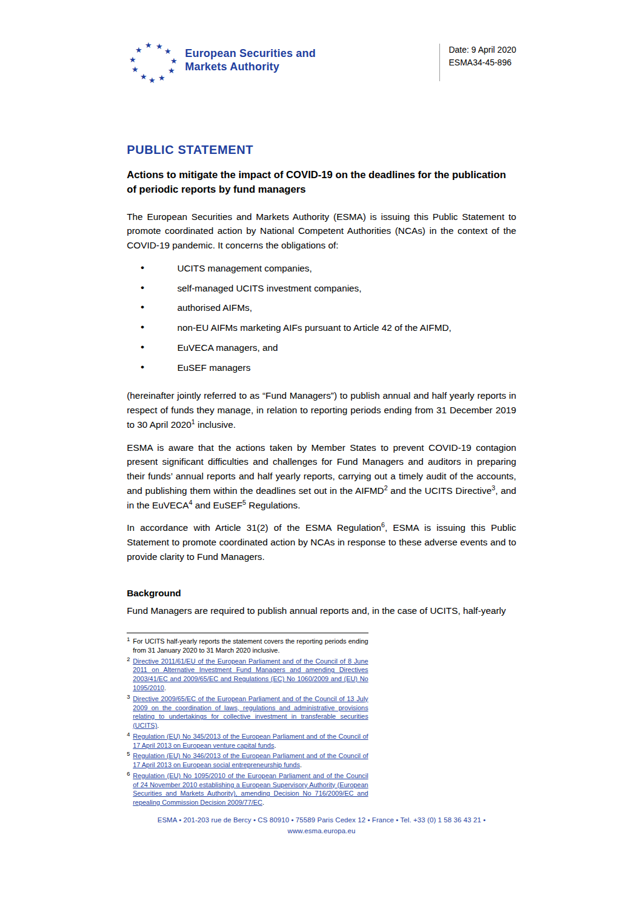★ ★ ★ ★ ★ ★ ★ ★ ★ ★ ★
European Securities and Markets Authority
Date: 9 April 2020
ESMA34-45-896
PUBLIC STATEMENT
Actions to mitigate the impact of COVID-19 on the deadlines for the publication of periodic reports by fund managers
The European Securities and Markets Authority (ESMA) is issuing this Public Statement to promote coordinated action by National Competent Authorities (NCAs) in the context of the COVID-19 pandemic. It concerns the obligations of:
UCITS management companies,
self-managed UCITS investment companies,
authorised AIFMs,
non-EU AIFMs marketing AIFs pursuant to Article 42 of the AIFMD,
EuVECA managers, and
EuSEF managers
(hereinafter jointly referred to as “Fund Managers”) to publish annual and half yearly reports in respect of funds they manage, in relation to reporting periods ending from 31 December 2019 to 30 April 20201 inclusive.
ESMA is aware that the actions taken by Member States to prevent COVID-19 contagion present significant difficulties and challenges for Fund Managers and auditors in preparing their funds’ annual reports and half yearly reports, carrying out a timely audit of the accounts, and publishing them within the deadlines set out in the AIFMD2 and the UCITS Directive3, and in the EuVECA4 and EuSEF5 Regulations.
In accordance with Article 31(2) of the ESMA Regulation6, ESMA is issuing this Public Statement to promote coordinated action by NCAs in response to these adverse events and to provide clarity to Fund Managers.
Background
Fund Managers are required to publish annual reports and, in the case of UCITS, half-yearly
1 For UCITS half-yearly reports the statement covers the reporting periods ending from 31 January 2020 to 31 March 2020 inclusive.
2 Directive 2011/61/EU of the European Parliament and of the Council of 8 June 2011 on Alternative Investment Fund Managers and amending Directives 2003/41/EC and 2009/65/EC and Regulations (EC) No 1060/2009 and (EU) No 1095/2010.
3 Directive 2009/65/EC of the European Parliament and of the Council of 13 July 2009 on the coordination of laws, regulations and administrative provisions relating to undertakings for collective investment in transferable securities (UCITS).
4 Regulation (EU) No 345/2013 of the European Parliament and of the Council of 17 April 2013 on European venture capital funds.
5 Regulation (EU) No 346/2013 of the European Parliament and of the Council of 17 April 2013 on European social entrepreneurship funds.
6 Regulation (EU) No 1095/2010 of the European Parliament and of the Council of 24 November 2010 establishing a European Supervisory Authority (European Securities and Markets Authority), amending Decision No 716/2009/EC and repealing Commission Decision 2009/77/EC.
ESMA • 201-203 rue de Bercy • CS 80910 • 75589 Paris Cedex 12 • France • Tel. +33 (0) 1 58 36 43 21 • www.esma.europa.eu